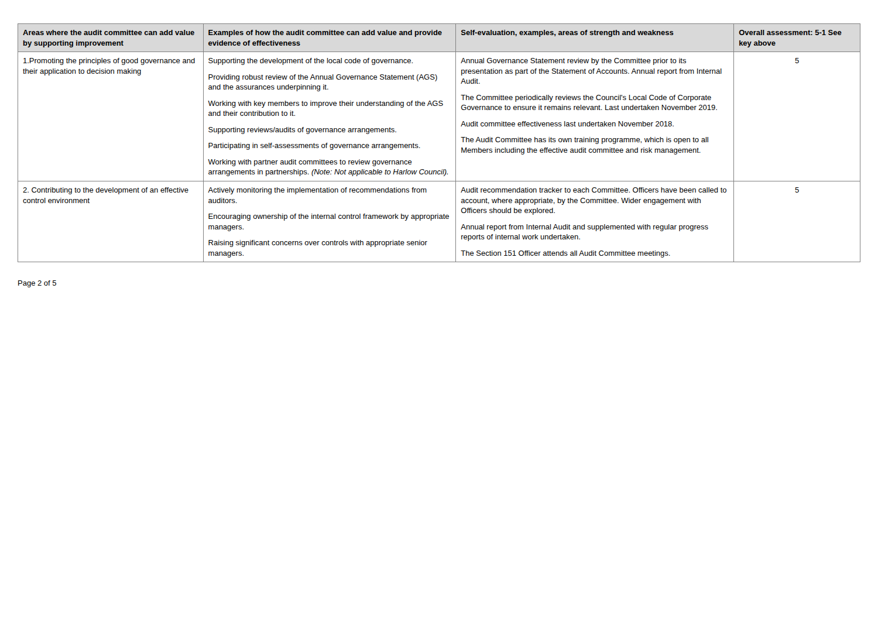| Areas where the audit committee can add value by supporting improvement | Examples of how the audit committee can add value and provide evidence of effectiveness | Self-evaluation, examples, areas of strength and weakness | Overall assessment: 5-1 See key above |
| --- | --- | --- | --- |
| 1.Promoting the principles of good governance and their application to decision making | Supporting the development of the local code of governance. Providing robust review of the Annual Governance Statement (AGS) and the assurances underpinning it. Working with key members to improve their understanding of the AGS and their contribution to it. Supporting reviews/audits of governance arrangements. Participating in self-assessments of governance arrangements. Working with partner audit committees to review governance arrangements in partnerships. (Note: Not applicable to Harlow Council). | Annual Governance Statement review by the Committee prior to its presentation as part of the Statement of Accounts. Annual report from Internal Audit. The Committee periodically reviews the Council's Local Code of Corporate Governance to ensure it remains relevant. Last undertaken November 2019. Audit committee effectiveness last undertaken November 2018. The Audit Committee has its own training programme, which is open to all Members including the effective audit committee and risk management. | 5 |
| 2. Contributing to the development of an effective control environment | Actively monitoring the implementation of recommendations from auditors. Encouraging ownership of the internal control framework by appropriate managers. Raising significant concerns over controls with appropriate senior managers. | Audit recommendation tracker to each Committee. Officers have been called to account, where appropriate, by the Committee. Wider engagement with Officers should be explored. Annual report from Internal Audit and supplemented with regular progress reports of internal work undertaken. The Section 151 Officer attends all Audit Committee meetings. | 5 |
Page 2 of 5